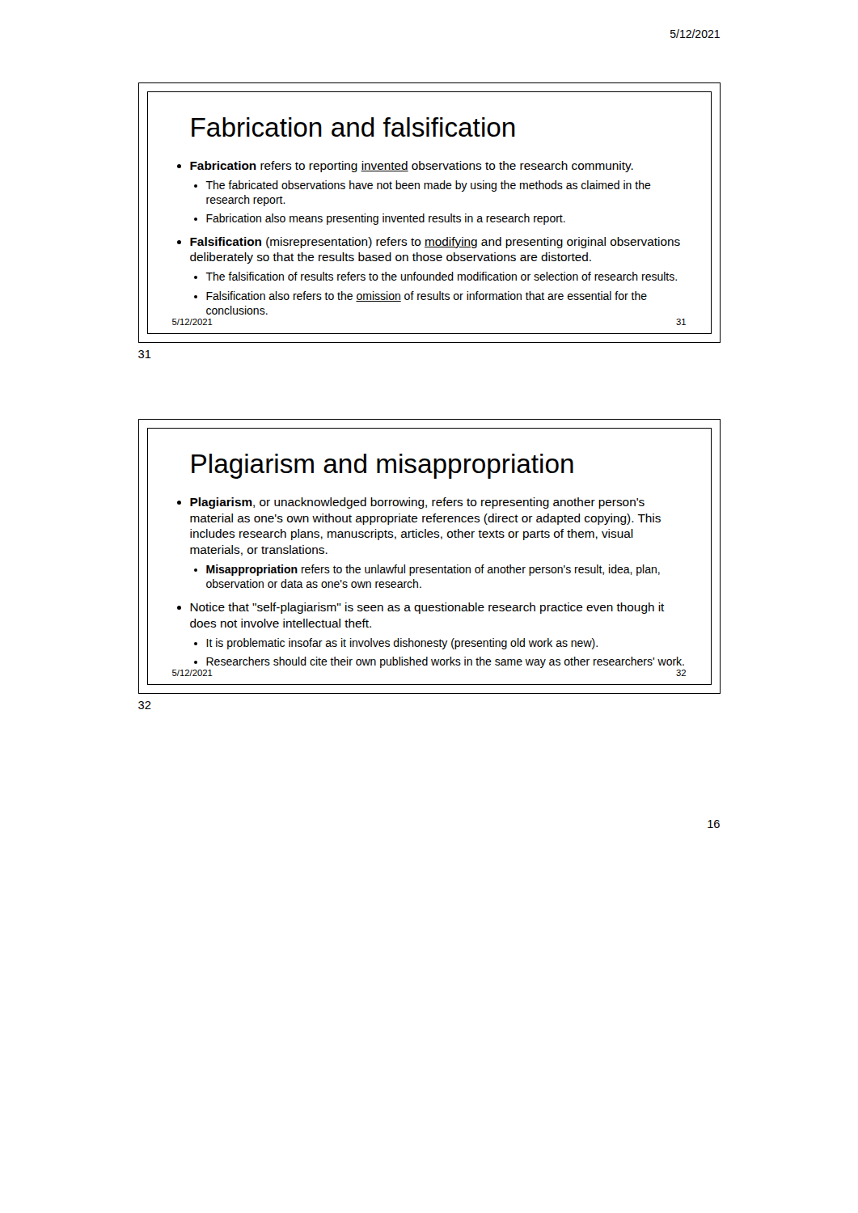5/12/2021
Fabrication and falsification
Fabrication refers to reporting invented observations to the research community.
The fabricated observations have not been made by using the methods as claimed in the research report.
Fabrication also means presenting invented results in a research report.
Falsification (misrepresentation) refers to modifying and presenting original observations deliberately so that the results based on those observations are distorted.
The falsification of results refers to the unfounded modification or selection of research results.
Falsification also refers to the omission of results or information that are essential for the conclusions.
5/12/2021 31
31
Plagiarism and misappropriation
Plagiarism, or unacknowledged borrowing, refers to representing another person's material as one's own without appropriate references (direct or adapted copying). This includes research plans, manuscripts, articles, other texts or parts of them, visual materials, or translations.
Misappropriation refers to the unlawful presentation of another person's result, idea, plan, observation or data as one's own research.
Notice that "self-plagiarism" is seen as a questionable research practice even though it does not involve intellectual theft.
It is problematic insofar as it involves dishonesty (presenting old work as new).
Researchers should cite their own published works in the same way as other researchers' work.
5/12/2021 32
32
16